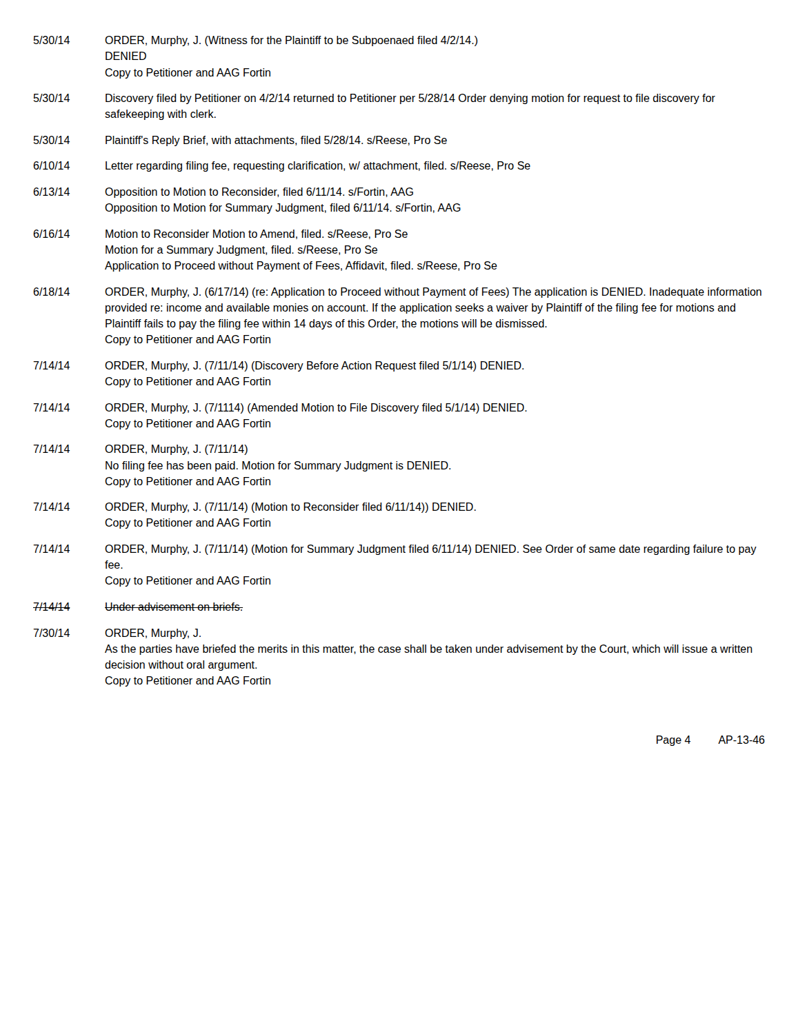| 5/30/14 | ORDER, Murphy, J. (Witness for the Plaintiff to be Subpoenaed filed 4/2/14.) DENIED Copy to Petitioner and AAG Fortin |
| 5/30/14 | Discovery filed by Petitioner on 4/2/14 returned to Petitioner per 5/28/14 Order denying motion for request to file discovery for safekeeping with clerk. |
| 5/30/14 | Plaintiff's Reply Brief, with attachments, filed 5/28/14. s/Reese, Pro Se |
| 6/10/14 | Letter regarding filing fee, requesting clarification, w/ attachment, filed. s/Reese, Pro Se |
| 6/13/14 | Opposition to Motion to Reconsider, filed 6/11/14. s/Fortin, AAG Opposition to Motion for Summary Judgment, filed 6/11/14. s/Fortin, AAG |
| 6/16/14 | Motion to Reconsider Motion to Amend, filed. s/Reese, Pro Se Motion for a Summary Judgment, filed. s/Reese, Pro Se Application to Proceed without Payment of Fees, Affidavit, filed. s/Reese, Pro Se |
| 6/18/14 | ORDER, Murphy, J. (6/17/14) (re: Application to Proceed without Payment of Fees) The application is DENIED. Inadequate information provided re: income and available monies on account. If the application seeks a waiver by Plaintiff of the filing fee for motions and Plaintiff fails to pay the filing fee within 14 days of this Order, the motions will be dismissed. Copy to Petitioner and AAG Fortin |
| 7/14/14 | ORDER, Murphy, J. (7/11/14) (Discovery Before Action Request filed 5/1/14) DENIED. Copy to Petitioner and AAG Fortin |
| 7/14/14 | ORDER, Murphy, J. (7/1114) (Amended Motion to File Discovery filed 5/1/14) DENIED. Copy to Petitioner and AAG Fortin |
| 7/14/14 | ORDER, Murphy, J. (7/11/14) No filing fee has been paid. Motion for Summary Judgment is DENIED. Copy to Petitioner and AAG Fortin |
| 7/14/14 | ORDER, Murphy, J. (7/11/14) (Motion to Reconsider filed 6/11/14)) DENIED. Copy to Petitioner and AAG Fortin |
| 7/14/14 | ORDER, Murphy, J. (7/11/14) (Motion for Summary Judgment filed 6/11/14) DENIED. See Order of same date regarding failure to pay fee. Copy to Petitioner and AAG Fortin |
| 7/14/14 | Under advisement on briefs. |
| 7/30/14 | ORDER, Murphy, J. As the parties have briefed the merits in this matter, the case shall be taken under advisement by the Court, which will issue a written decision without oral argument. Copy to Petitioner and AAG Fortin |
Page 4 AP-13-46